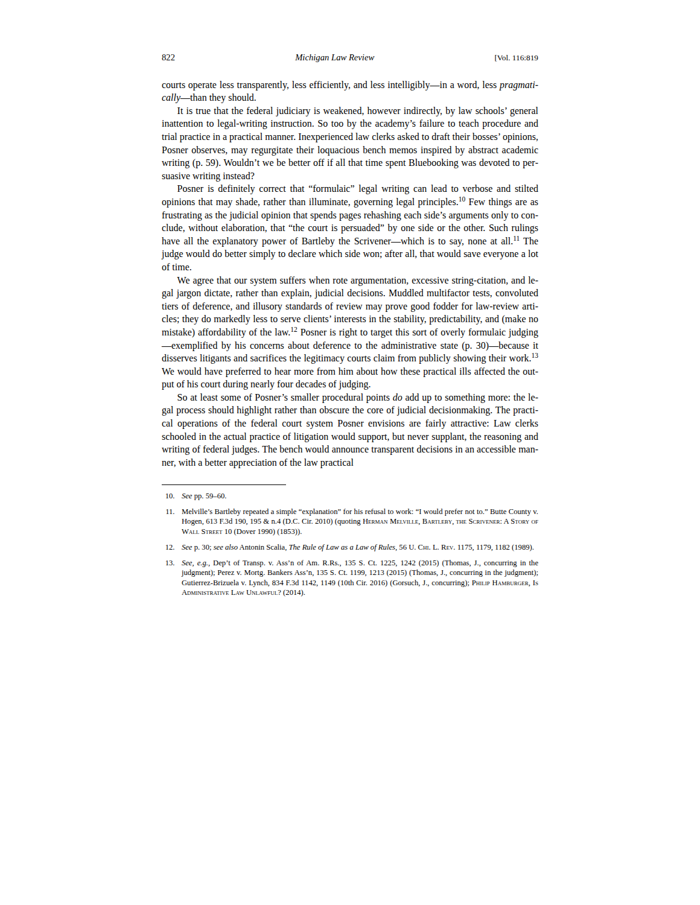822 Michigan Law Review [Vol. 116:819
courts operate less transparently, less efficiently, and less intelligibly—in a word, less pragmatically—than they should.
It is true that the federal judiciary is weakened, however indirectly, by law schools’ general inattention to legal-writing instruction. So too by the academy’s failure to teach procedure and trial practice in a practical manner. Inexperienced law clerks asked to draft their bosses’ opinions, Posner observes, may regurgitate their loquacious bench memos inspired by abstract academic writing (p. 59). Wouldn’t we be better off if all that time spent Bluebooking was devoted to persuasive writing instead?
Posner is definitely correct that “formulaic” legal writing can lead to verbose and stilted opinions that may shade, rather than illuminate, governing legal principles.10 Few things are as frustrating as the judicial opinion that spends pages rehashing each side’s arguments only to conclude, without elaboration, that “the court is persuaded” by one side or the other. Such rulings have all the explanatory power of Bartleby the Scrivener—which is to say, none at all.11 The judge would do better simply to declare which side won; after all, that would save everyone a lot of time.
We agree that our system suffers when rote argumentation, excessive string-citation, and legal jargon dictate, rather than explain, judicial decisions. Muddled multifactor tests, convoluted tiers of deference, and illusory standards of review may prove good fodder for law-review articles; they do markedly less to serve clients’ interests in the stability, predictability, and (make no mistake) affordability of the law.12 Posner is right to target this sort of overly formulaic judging—exemplified by his concerns about deference to the administrative state (p. 30)—because it disserves litigants and sacrifices the legitimacy courts claim from publicly showing their work.13 We would have preferred to hear more from him about how these practical ills affected the output of his court during nearly four decades of judging.
So at least some of Posner’s smaller procedural points do add up to something more: the legal process should highlight rather than obscure the core of judicial decisionmaking. The practical operations of the federal court system Posner envisions are fairly attractive: Law clerks schooled in the actual practice of litigation would support, but never supplant, the reasoning and writing of federal judges. The bench would announce transparent decisions in an accessible manner, with a better appreciation of the law practical
10.
See pp. 59–60.
11.
Melville’s Bartleby repeated a simple “explanation” for his refusal to work: “I would prefer not to.” Butte County v. Hogen, 613 F.3d 190, 195 & n.4 (D.C. Cir. 2010) (quoting Herman Melville, Bartleby, the Scrivener: A Story of Wall Street 10 (Dover 1990) (1853)).
12.
See p. 30; see also Antonin Scalia, The Rule of Law as a Law of Rules, 56 U. Chi. L. Rev. 1175, 1179, 1182 (1989).
13.
See, e.g., Dep’t of Transp. v. Ass’n of Am. R.Rs., 135 S. Ct. 1225, 1242 (2015) (Thomas, J., concurring in the judgment); Perez v. Mortg. Bankers Ass’n, 135 S. Ct. 1199, 1213 (2015) (Thomas, J., concurring in the judgment); Gutierrez-Brizuela v. Lynch, 834 F.3d 1142, 1149 (10th Cir. 2016) (Gorsuch, J., concurring); Philip Hamburger, Is Administrative Law Unlawful? (2014).